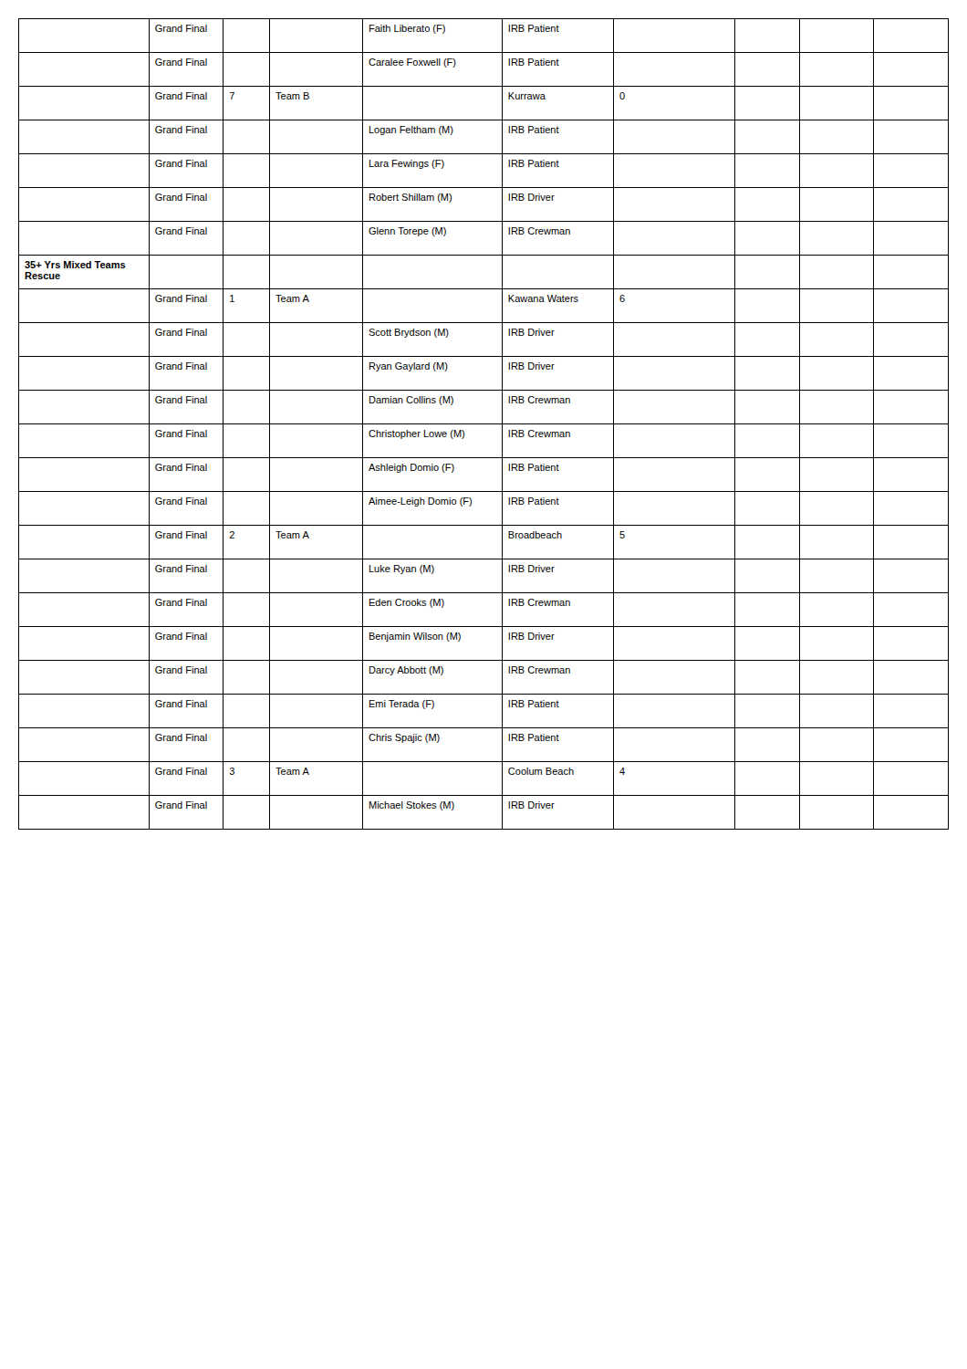| | Grand Final | | | Faith Liberato (F) | IRB Patient | | | | |
| | Grand Final | | | Caralee Foxwell (F) | IRB Patient | | | | |
| | Grand Final | 7 | Team B | | Kurrawa | 0 | | | |
| | Grand Final | | | Logan Feltham (M) | IRB Patient | | | | |
| | Grand Final | | | Lara Fewings (F) | IRB Patient | | | | |
| | Grand Final | | | Robert Shillam (M) | IRB Driver | | | | |
| | Grand Final | | | Glenn Torepe (M) | IRB Crewman | | | | |
| 35+ Yrs Mixed Teams Rescue | | | | | | | | | |
| | Grand Final | 1 | Team A | | Kawana Waters | 6 | | | |
| | Grand Final | | | Scott Brydson (M) | IRB Driver | | | | |
| | Grand Final | | | Ryan Gaylard (M) | IRB Driver | | | | |
| | Grand Final | | | Damian Collins (M) | IRB Crewman | | | | |
| | Grand Final | | | Christopher Lowe (M) | IRB Crewman | | | | |
| | Grand Final | | | Ashleigh Domio (F) | IRB Patient | | | | |
| | Grand Final | | | Aimee-Leigh Domio (F) | IRB Patient | | | | |
| | Grand Final | 2 | Team A | | Broadbeach | 5 | | | |
| | Grand Final | | | Luke Ryan (M) | IRB Driver | | | | |
| | Grand Final | | | Eden Crooks (M) | IRB Crewman | | | | |
| | Grand Final | | | Benjamin Wilson (M) | IRB Driver | | | | |
| | Grand Final | | | Darcy Abbott (M) | IRB Crewman | | | | |
| | Grand Final | | | Emi Terada (F) | IRB Patient | | | | |
| | Grand Final | | | Chris Spajic (M) | IRB Patient | | | | |
| | Grand Final | 3 | Team A | | Coolum Beach | 4 | | | |
| | Grand Final | | | Michael Stokes (M) | IRB Driver | | | | |